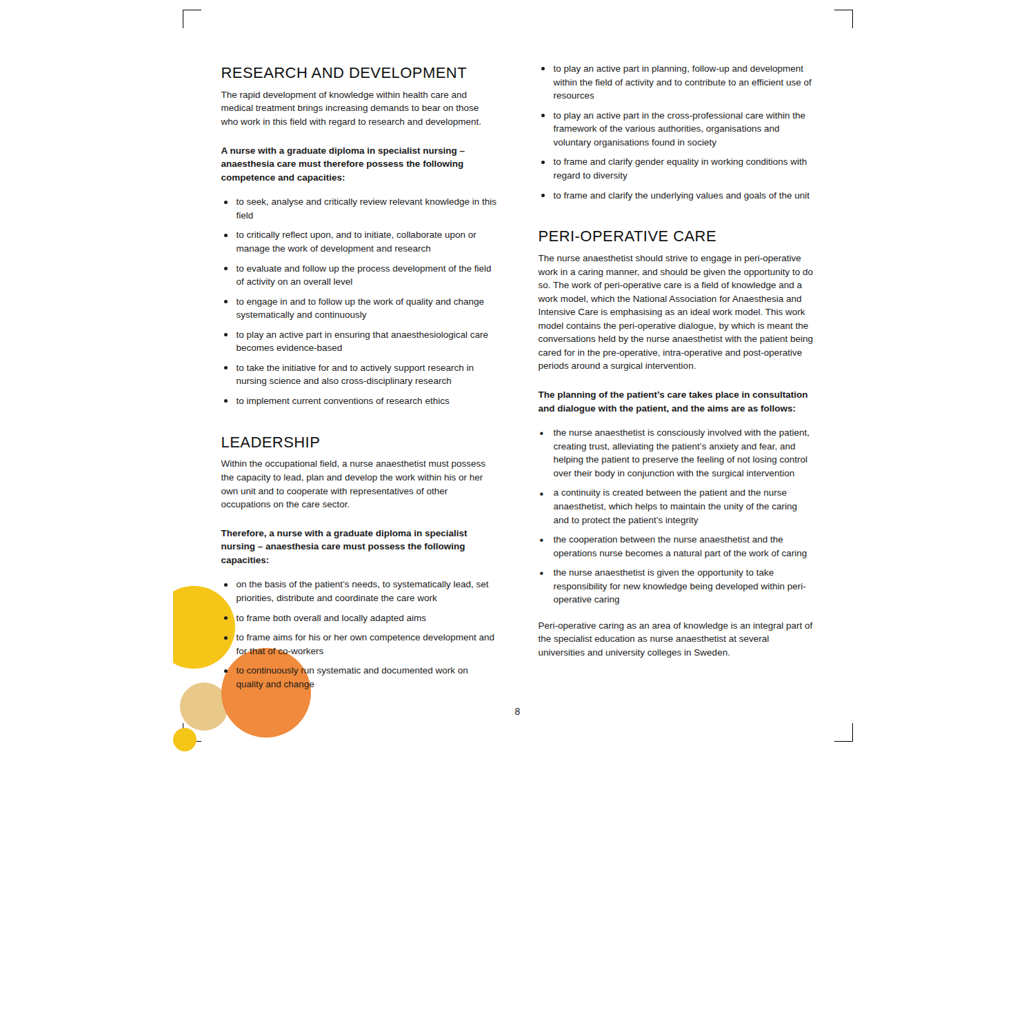Research and development
The rapid development of knowledge within health care and medical treatment brings increasing demands to bear on those who work in this field with regard to research and development.
A nurse with a graduate diploma in specialist nursing – anaesthesia care must therefore possess the following competence and capacities:
to seek, analyse and critically review relevant knowledge in this field
to critically reflect upon, and to initiate, collaborate upon or manage the work of development and research
to evaluate and follow up the process development of the field of activity on an overall level
to engage in and to follow up the work of quality and change systematically and continuously
to play an active part in ensuring that anaesthesiological care becomes evidence-based
to take the initiative for and to actively support research in nursing science and also cross-disciplinary research
to implement current conventions of research ethics
Leadership
Within the occupational field, a nurse anaesthetist must possess the capacity to lead, plan and develop the work within his or her own unit and to cooperate with representatives of other occupations on the care sector.
Therefore, a nurse with a graduate diploma in specialist nursing – anaesthesia care must possess the following capacities:
on the basis of the patient’s needs, to systematically lead, set priorities, distribute and coordinate the care work
to frame both overall and locally adapted aims
to frame aims for his or her own competence development and for that of co-workers
to continuously run systematic and documented work on quality and change
to play an active part in planning, follow-up and development within the field of activity and to contribute to an efficient use of resources
to play an active part in the cross-professional care within the framework of the various authorities, organisations and voluntary organisations found in society
to frame and clarify gender equality in working conditions with regard to diversity
to frame and clarify the underlying values and goals of the unit
Peri-operative care
The nurse anaesthetist should strive to engage in peri-operative work in a caring manner, and should be given the opportunity to do so. The work of peri-operative care is a field of knowledge and a work model, which the National Association for Anaesthesia and Intensive Care is emphasising as an ideal work model. This work model contains the peri-operative dialogue, by which is meant the conversations held by the nurse anaesthetist with the patient being cared for in the pre-operative, intra-operative and post-operative periods around a surgical intervention.
The planning of the patient’s care takes place in consultation and dialogue with the patient, and the aims are as follows:
the nurse anaesthetist is consciously involved with the patient, creating trust, alleviating the patient’s anxiety and fear, and helping the patient to preserve the feeling of not losing control over their body in conjunction with the surgical intervention
a continuity is created between the patient and the nurse anaesthetist, which helps to maintain the unity of the caring and to protect the patient’s integrity
the cooperation between the nurse anaesthetist and the operations nurse becomes a natural part of the work of caring
the nurse anaesthetist is given the opportunity to take responsibility for new knowledge being developed within peri-operative caring
Peri-operative caring as an area of knowledge is an integral part of the specialist education as nurse anaesthetist at several universities and university colleges in Sweden.
8